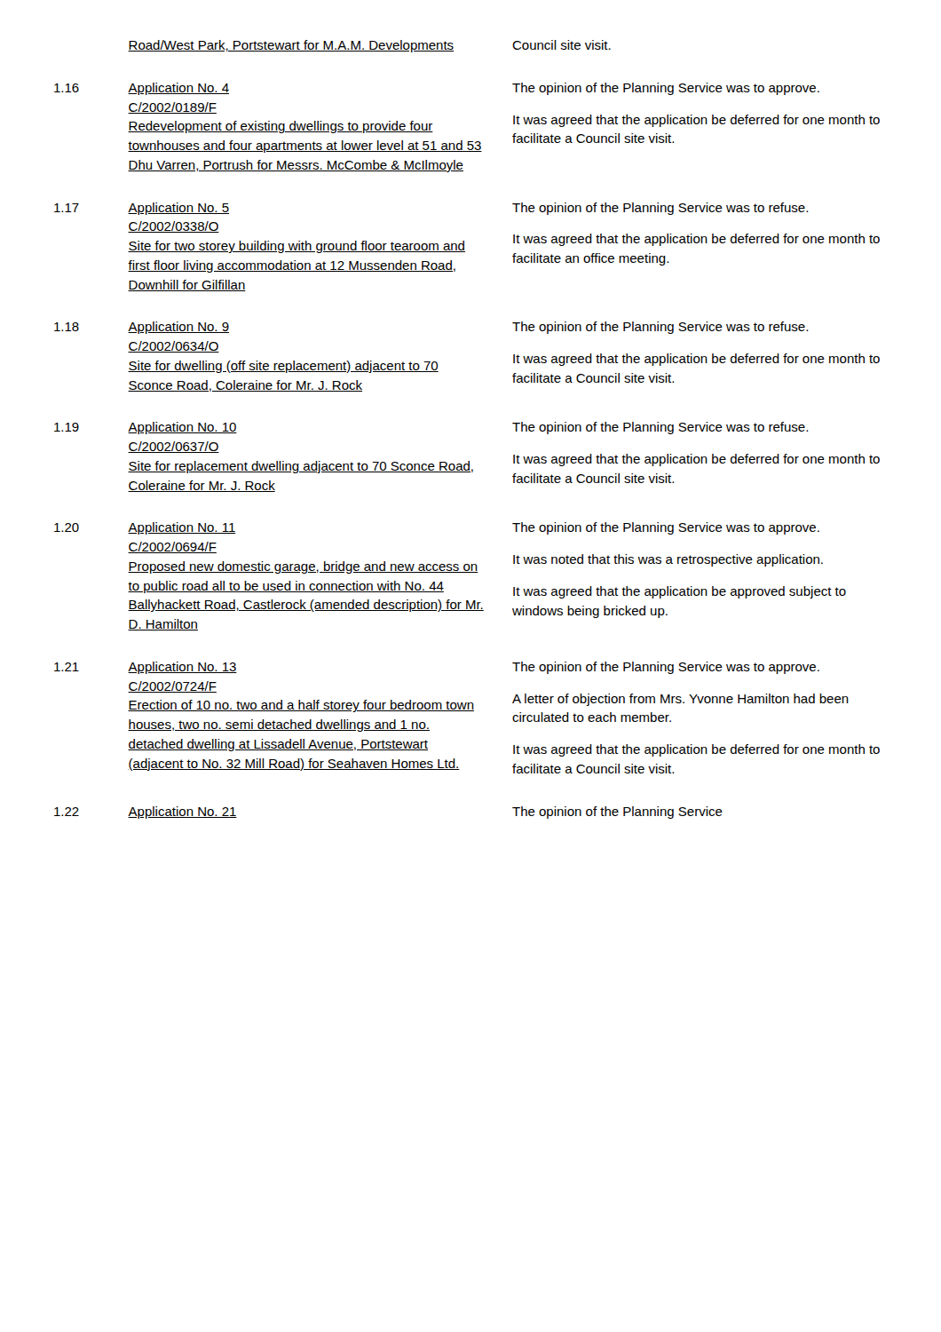| | Road/West Park, Portstewart for M.A.M. Developments | Council site visit. |
| 1.16 | Application No. 4 C/2002/0189/F Redevelopment of existing dwellings to provide four townhouses and four apartments at lower level at 51 and 53 Dhu Varren, Portrush for Messrs. McCombe & McIlmoyle | The opinion of the Planning Service was to approve. It was agreed that the application be deferred for one month to facilitate a Council site visit. |
| 1.17 | Application No. 5 C/2002/0338/O Site for two storey building with ground floor tearoom and first floor living accommodation at 12 Mussenden Road, Downhill for Gilfillan | The opinion of the Planning Service was to refuse. It was agreed that the application be deferred for one month to facilitate an office meeting. |
| 1.18 | Application No. 9 C/2002/0634/O Site for dwelling (off site replacement) adjacent to 70 Sconce Road, Coleraine for Mr. J. Rock | The opinion of the Planning Service was to refuse. It was agreed that the application be deferred for one month to facilitate a Council site visit. |
| 1.19 | Application No. 10 C/2002/0637/O Site for replacement dwelling adjacent to 70 Sconce Road, Coleraine for Mr. J. Rock | The opinion of the Planning Service was to refuse. It was agreed that the application be deferred for one month to facilitate a Council site visit. |
| 1.20 | Application No. 11 C/2002/0694/F Proposed new domestic garage, bridge and new access on to public road all to be used in connection with No. 44 Ballyhackett Road, Castlerock (amended description) for Mr. D. Hamilton | The opinion of the Planning Service was to approve. It was noted that this was a retrospective application. It was agreed that the application be approved subject to windows being bricked up. |
| 1.21 | Application No. 13 C/2002/0724/F Erection of 10 no. two and a half storey four bedroom town houses, two no. semi detached dwellings and 1 no. detached dwelling at Lissadell Avenue, Portstewart (adjacent to No. 32 Mill Road) for Seahaven Homes Ltd. | The opinion of the Planning Service was to approve. A letter of objection from Mrs. Yvonne Hamilton had been circulated to each member. It was agreed that the application be deferred for one month to facilitate a Council site visit. |
| 1.22 | Application No. 21 | The opinion of the Planning Service |